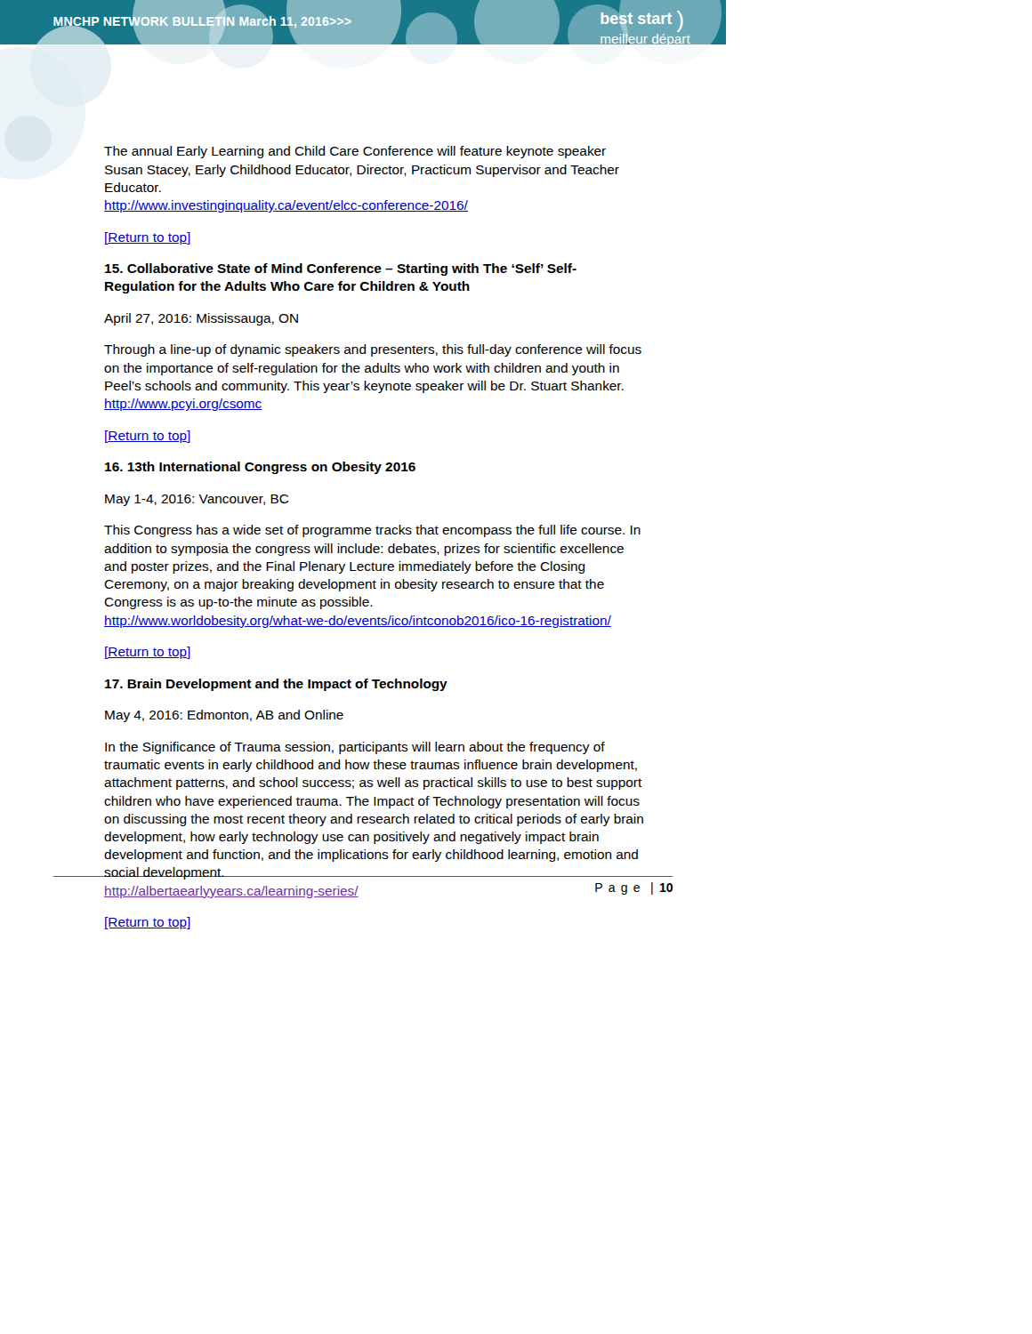MNCHP NETWORK BULLETIN March 11, 2016>>>
best start )
meilleur départ
The annual Early Learning and Child Care Conference will feature keynote speaker Susan Stacey, Early Childhood Educator, Director, Practicum Supervisor and Teacher Educator.
http://www.investinginquality.ca/event/elcc-conference-2016/
[Return to top]
15. Collaborative State of Mind Conference – Starting with The ‘Self’ Self-Regulation for the Adults Who Care for Children & Youth
April 27, 2016: Mississauga, ON
Through a line-up of dynamic speakers and presenters, this full-day conference will focus on the importance of self-regulation for the adults who work with children and youth in Peel’s schools and community. This year’s keynote speaker will be Dr. Stuart Shanker.
http://www.pcyi.org/csomc
[Return to top]
16. 13th International Congress on Obesity 2016
May 1-4, 2016: Vancouver, BC
This Congress has a wide set of programme tracks that encompass the full life course. In addition to symposia the congress will include: debates, prizes for scientific excellence and poster prizes, and the Final Plenary Lecture immediately before the Closing Ceremony, on a major breaking development in obesity research to ensure that the Congress is as up-to-the minute as possible.
http://www.worldobesity.org/what-we-do/events/ico/intconob2016/ico-16-registration/
[Return to top]
17. Brain Development and the Impact of Technology
May 4, 2016: Edmonton, AB and Online
In the Significance of Trauma session, participants will learn about the frequency of traumatic events in early childhood and how these traumas influence brain development, attachment patterns, and school success; as well as practical skills to use to best support children who have experienced trauma. The Impact of Technology presentation will focus on discussing the most recent theory and research related to critical periods of early brain development, how early technology use can positively and negatively impact brain development and function, and the implications for early childhood learning, emotion and social development.
http://albertaearlyyears.ca/learning-series/
[Return to top]
P a g e | 10